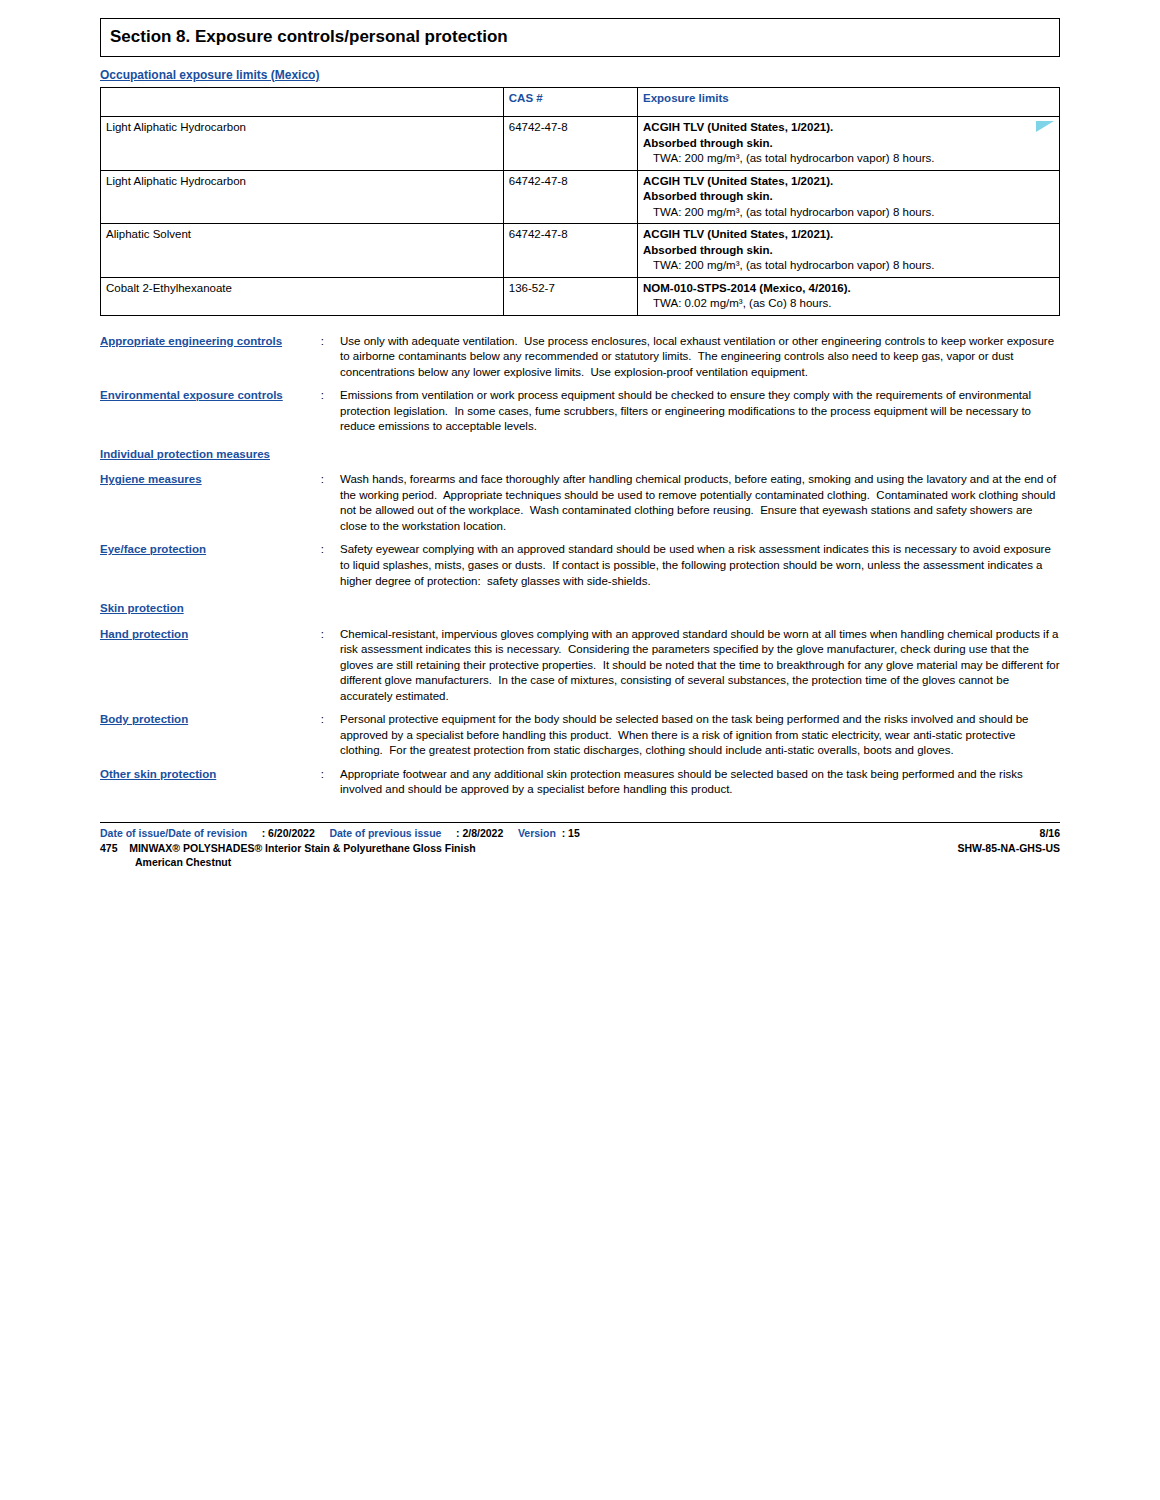Section 8. Exposure controls/personal protection
Occupational exposure limits (Mexico)
| | CAS # | Exposure limits |
| --- | --- | --- |
| Light Aliphatic Hydrocarbon | 64742-47-8 | ACGIH TLV (United States, 1/2021). Absorbed through skin. TWA: 200 mg/m³, (as total hydrocarbon vapor) 8 hours. |
| Light Aliphatic Hydrocarbon | 64742-47-8 | ACGIH TLV (United States, 1/2021). Absorbed through skin. TWA: 200 mg/m³, (as total hydrocarbon vapor) 8 hours. |
| Aliphatic Solvent | 64742-47-8 | ACGIH TLV (United States, 1/2021). Absorbed through skin. TWA: 200 mg/m³, (as total hydrocarbon vapor) 8 hours. |
| Cobalt 2-Ethylhexanoate | 136-52-7 | NOM-010-STPS-2014 (Mexico, 4/2016). TWA: 0.02 mg/m³, (as Co) 8 hours. |
| Appropriate engineering controls | : | Use only with adequate ventilation. Use process enclosures, local exhaust ventilation or other engineering controls to keep worker exposure to airborne contaminants below any recommended or statutory limits. The engineering controls also need to keep gas, vapor or dust concentrations below any lower explosive limits. Use explosion-proof ventilation equipment. |
| Environmental exposure controls | : | Emissions from ventilation or work process equipment should be checked to ensure they comply with the requirements of environmental protection legislation. In some cases, fume scrubbers, filters or engineering modifications to the process equipment will be necessary to reduce emissions to acceptable levels. |
| Individual protection measures |
| Hygiene measures | : | Wash hands, forearms and face thoroughly after handling chemical products, before eating, smoking and using the lavatory and at the end of the working period. Appropriate techniques should be used to remove potentially contaminated clothing. Contaminated work clothing should not be allowed out of the workplace. Wash contaminated clothing before reusing. Ensure that eyewash stations and safety showers are close to the workstation location. |
| Eye/face protection | : | Safety eyewear complying with an approved standard should be used when a risk assessment indicates this is necessary to avoid exposure to liquid splashes, mists, gases or dusts. If contact is possible, the following protection should be worn, unless the assessment indicates a higher degree of protection: safety glasses with side-shields. |
| Skin protection |
| Hand protection | : | Chemical-resistant, impervious gloves complying with an approved standard should be worn at all times when handling chemical products if a risk assessment indicates this is necessary. Considering the parameters specified by the glove manufacturer, check during use that the gloves are still retaining their protective properties. It should be noted that the time to breakthrough for any glove material may be different for different glove manufacturers. In the case of mixtures, consisting of several substances, the protection time of the gloves cannot be accurately estimated. |
| Body protection | : | Personal protective equipment for the body should be selected based on the task being performed and the risks involved and should be approved by a specialist before handling this product. When there is a risk of ignition from static electricity, wear anti-static protective clothing. For the greatest protection from static discharges, clothing should include anti-static overalls, boots and gloves. |
| Other skin protection | : | Appropriate footwear and any additional skin protection measures should be selected based on the task being performed and the risks involved and should be approved by a specialist before handling this product. |
Date of issue/Date of revision : 6/20/2022 Date of previous issue : 2/8/2022 Version : 15
8/16
475 MINWAX® POLYSHADES® Interior Stain & Polyurethane Gloss Finish
American Chestnut
SHW-85-NA-GHS-US